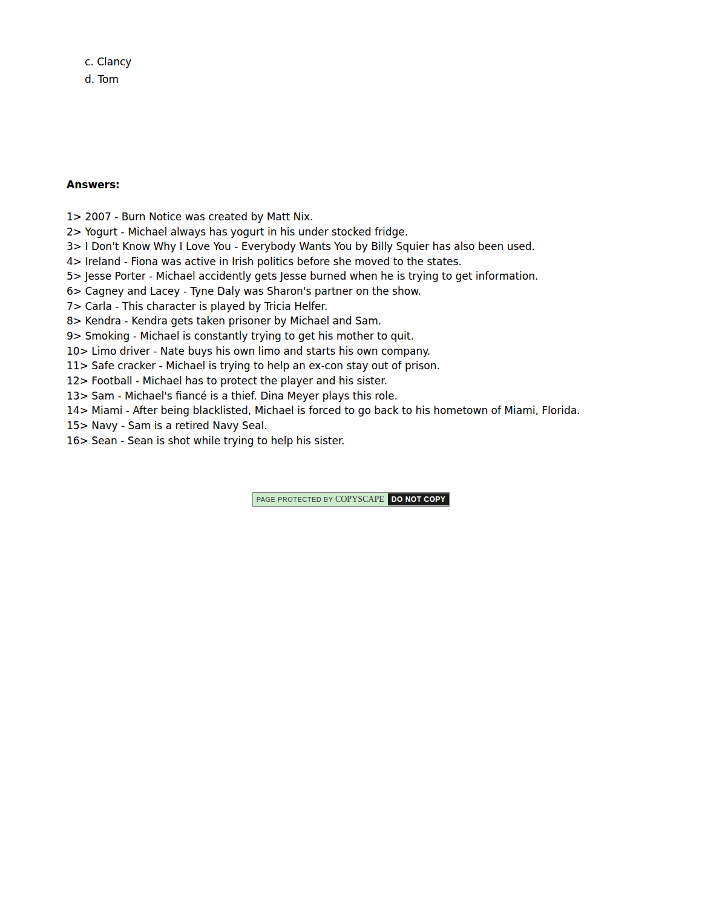c. Clancy
d. Tom
Answers:
1> 2007 - Burn Notice was created by Matt Nix.
2> Yogurt - Michael always has yogurt in his under stocked fridge.
3> I Don't Know Why I Love You - Everybody Wants You by Billy Squier has also been used.
4> Ireland - Fiona was active in Irish politics before she moved to the states.
5> Jesse Porter - Michael accidently gets Jesse burned when he is trying to get information.
6> Cagney and Lacey - Tyne Daly was Sharon's partner on the show.
7> Carla - This character is played by Tricia Helfer.
8> Kendra - Kendra gets taken prisoner by Michael and Sam.
9> Smoking - Michael is constantly trying to get his mother to quit.
10> Limo driver - Nate buys his own limo and starts his own company.
11> Safe cracker - Michael is trying to help an ex-con stay out of prison.
12> Football - Michael has to protect the player and his sister.
13> Sam - Michael's fiancé is a thief. Dina Meyer plays this role.
14> Miami - After being blacklisted, Michael is forced to go back to his hometown of Miami, Florida.
15> Navy - Sam is a retired Navy Seal.
16> Sean - Sean is shot while trying to help his sister.
PAGE PROTECTED BY COPYSCAPE DO NOT COPY